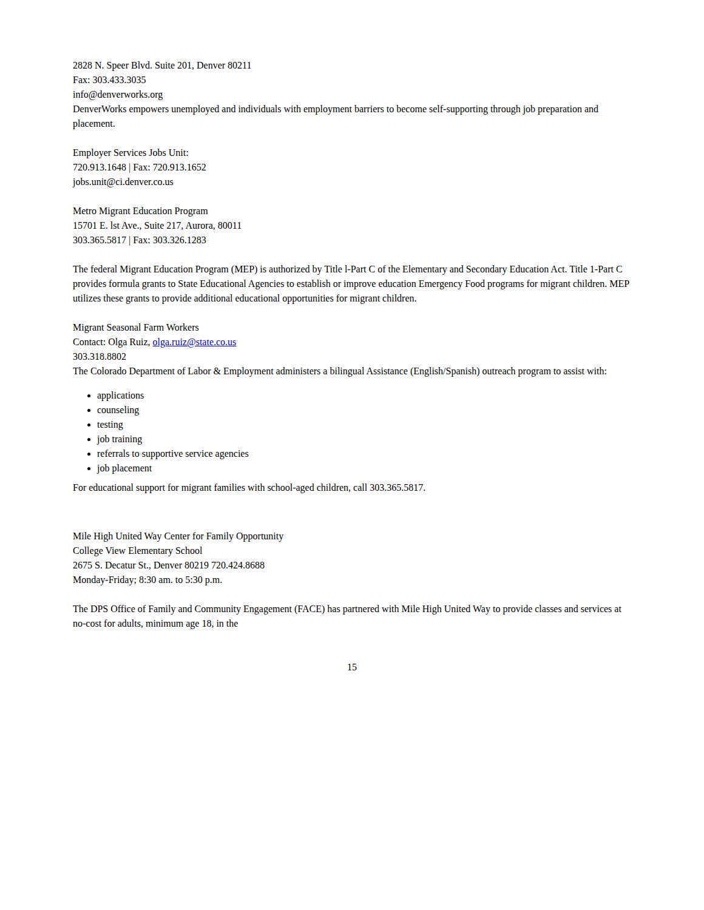2828 N. Speer Blvd. Suite 201, Denver 80211
Fax: 303.433.3035
info@denverworks.org
DenverWorks empowers unemployed and individuals with employment barriers to become self-supporting through job preparation and placement.
Employer Services Jobs Unit:
720.913.1648 | Fax: 720.913.1652
jobs.unit@ci.denver.co.us
Metro Migrant Education Program
15701 E. lst Ave., Suite 217, Aurora, 80011
303.365.5817 | Fax: 303.326.1283
The federal Migrant Education Program (MEP) is authorized by Title l-Part C of the Elementary and Secondary Education Act. Title 1-Part C provides formula grants to State Educational Agencies to establish or improve education Emergency Food programs for migrant children. MEP utilizes these grants to provide additional educational opportunities for migrant children.
Migrant Seasonal Farm Workers
Contact: Olga Ruiz, olga.ruiz@state.co.us
303.318.8802
The Colorado Department of Labor & Employment administers a bilingual Assistance (English/Spanish) outreach program to assist with:
applications
counseling
testing
job training
referrals to supportive service agencies
job placement
For educational support for migrant families with school-aged children, call 303.365.5817.
Mile High United Way Center for Family Opportunity
College View Elementary School
2675 S. Decatur St., Denver 80219 720.424.8688
Monday-Friday; 8:30 am. to 5:30 p.m.
The DPS Office of Family and Community Engagement (FACE) has partnered with Mile High United Way to provide classes and services at no-cost for adults, minimum age 18, in the
15